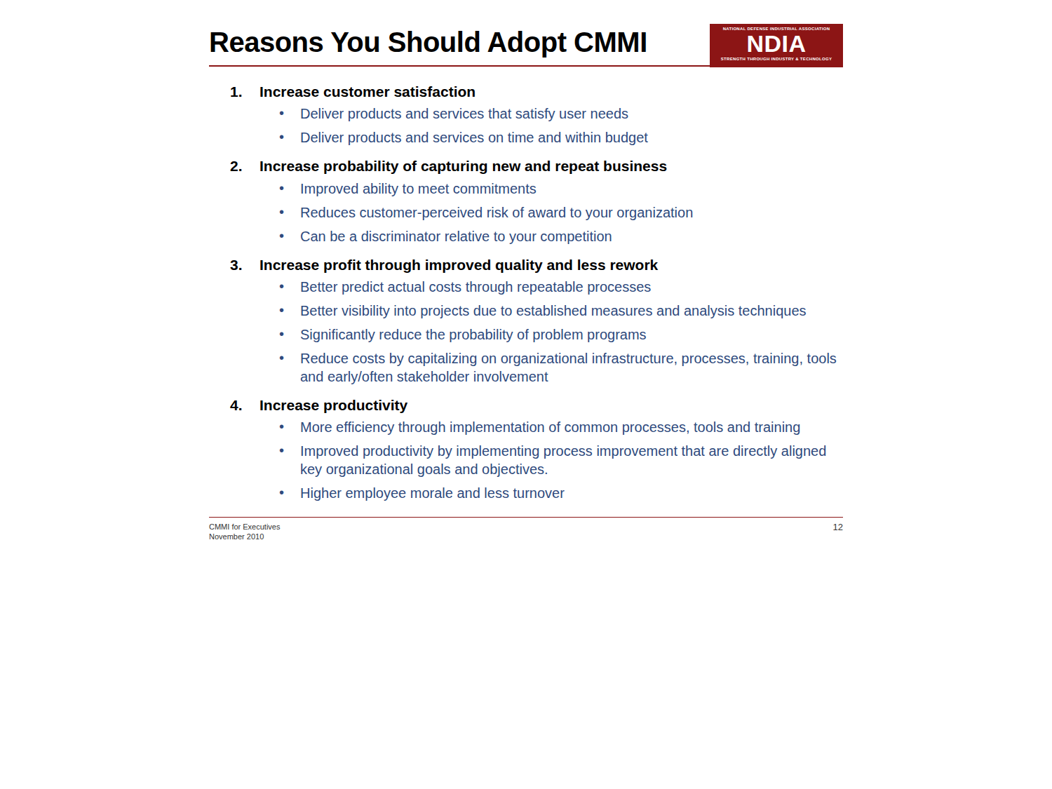NATIONAL DEFENSE INDUSTRIAL ASSOCIATION NDIA STRENGTH THROUGH INDUSTRY & TECHNOLOGY
Reasons You Should Adopt CMMI
Increase customer satisfaction
Deliver products and services that satisfy user needs
Deliver products and services on time and within budget
Increase probability of capturing new and repeat business
Improved ability to meet commitments
Reduces customer-perceived risk of award to your organization
Can be a discriminator relative to your competition
Increase profit through improved quality and less rework
Better predict actual costs through repeatable processes
Better visibility into projects due to established measures and analysis techniques
Significantly reduce the probability of problem programs
Reduce costs by capitalizing on organizational infrastructure, processes, training, tools and early/often stakeholder involvement
Increase productivity
More efficiency through implementation of common processes, tools and training
Improved productivity by implementing process improvement that are directly aligned key organizational goals and objectives.
Higher employee morale and less turnover
CMMI for Executives
November 2010
12